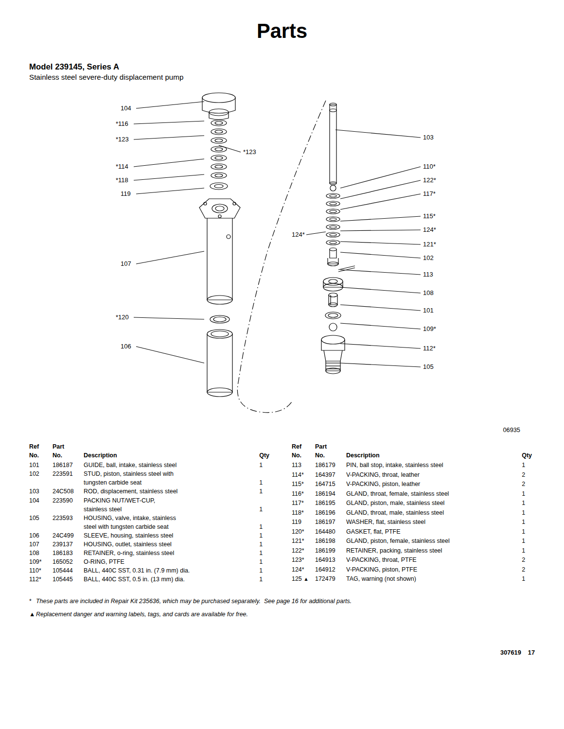Parts
Model 239145, Series A
Stainless steel severe-duty displacement pump
104 *116 *123 *114 *118 119 107 *120 106 *123 124* 103 110* 122* 117* 115* 124* 121* 102 113 108 101 109* 112* 105
06935
| Ref No. | Part No. | Description | Qty |
| --- | --- | --- | --- |
| 101 | 186187 | GUIDE, ball, intake, stainless steel | 1 |
| 102 | 223591 | STUD, piston, stainless steel with | |
| | | tungsten carbide seat | 1 |
| 103 | 24C508 | ROD, displacement, stainless steel | 1 |
| 104 | 223590 | PACKING NUT/WET-CUP, | |
| | | stainless steel | 1 |
| 105 | 223593 | HOUSING, valve, intake, stainless | |
| | | steel with tungsten carbide seat | 1 |
| 106 | 24C499 | SLEEVE, housing, stainless steel | 1 |
| 107 | 239137 | HOUSING, outlet, stainless steel | 1 |
| 108 | 186183 | RETAINER, o-ring, stainless steel | 1 |
| 109* | 165052 | O-RING, PTFE | 1 |
| 110* | 105444 | BALL, 440C SST, 0.31 in. (7.9 mm) dia. | 1 |
| 112* | 105445 | BALL, 440C SST, 0.5 in. (13 mm) dia. | 1 |
| Ref No. | Part No. | Description | Qty |
| --- | --- | --- | --- |
| 113 | 186179 | PIN, ball stop, intake, stainless steel | 1 |
| 114* | 164397 | V-PACKING, throat, leather | 2 |
| 115* | 164715 | V-PACKING, piston, leather | 2 |
| 116* | 186194 | GLAND, throat, female, stainless steel | 1 |
| 117* | 186195 | GLAND, piston, male, stainless steel | 1 |
| 118* | 186196 | GLAND, throat, male, stainless steel | 1 |
| 119 | 186197 | WASHER, flat, stainless steel | 1 |
| 120* | 164480 | GASKET, flat, PTFE | 1 |
| 121* | 186198 | GLAND, piston, female, stainless steel | 1 |
| 122* | 186199 | RETAINER, packing, stainless steel | 1 |
| 123* | 164913 | V-PACKING, throat, PTFE | 2 |
| 124* | 164912 | V-PACKING, piston, PTFE | 2 |
| 125 ▲ | 172479 | TAG, warning (not shown) | 1 |
*These parts are included in Repair Kit 235636, which may be purchased separately. See page 16 for additional parts.
▲Replacement danger and warning labels, tags, and cards are available for free.
30761917